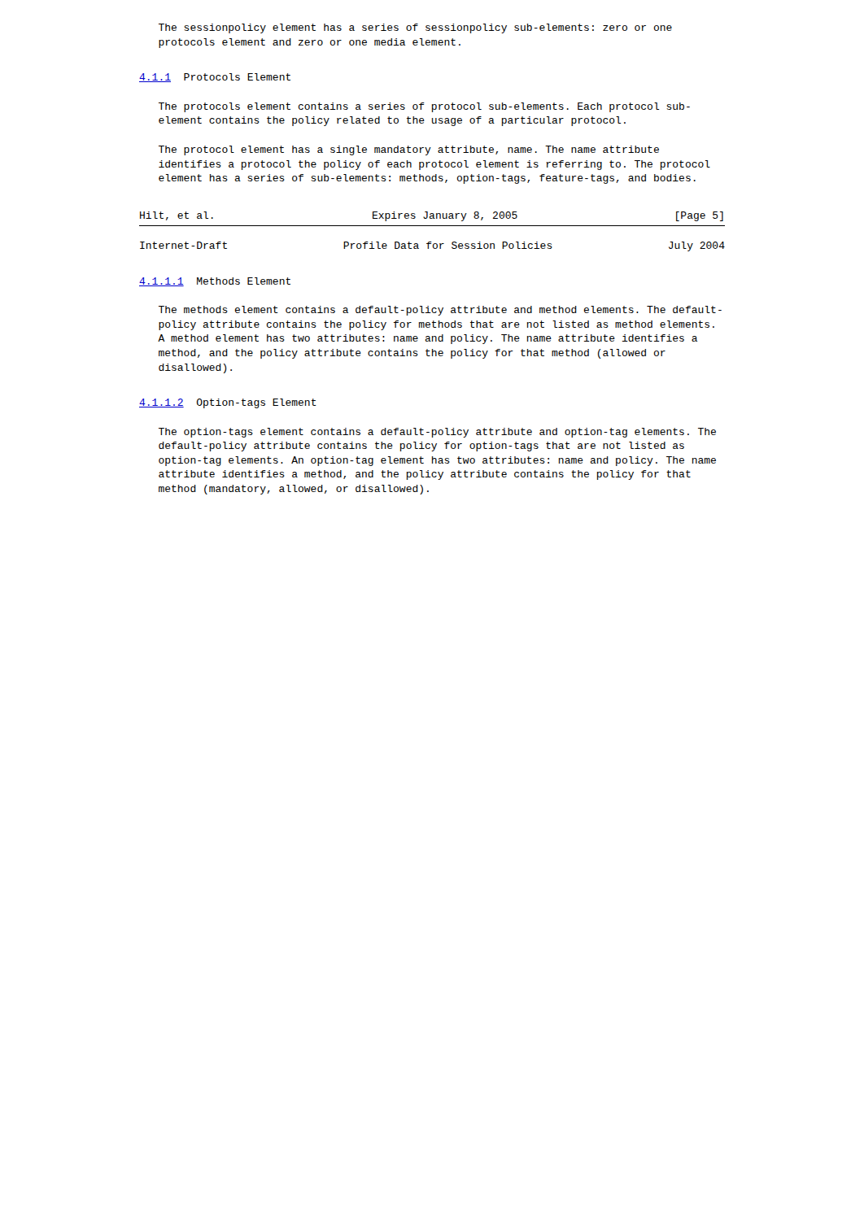The sessionpolicy element has a series of sessionpolicy sub-elements: zero or one protocols element and zero or one media element.
4.1.1 Protocols Element
The protocols element contains a series of protocol sub-elements. Each protocol sub-element contains the policy related to the usage of a particular protocol.
The protocol element has a single mandatory attribute, name. The name attribute identifies a protocol the policy of each protocol element is referring to. The protocol element has a series of sub-elements: methods, option-tags, feature-tags, and bodies.
Hilt, et al. Expires January 8, 2005 [Page 5]
Internet-Draft Profile Data for Session Policies July 2004
4.1.1.1 Methods Element
The methods element contains a default-policy attribute and method elements. The default-policy attribute contains the policy for methods that are not listed as method elements. A method element has two attributes: name and policy. The name attribute identifies a method, and the policy attribute contains the policy for that method (allowed or disallowed).
4.1.1.2 Option-tags Element
The option-tags element contains a default-policy attribute and option-tag elements. The default-policy attribute contains the policy for option-tags that are not listed as option-tag elements. An option-tag element has two attributes: name and policy. The name attribute identifies a method, and the policy attribute contains the policy for that method (mandatory, allowed, or disallowed).